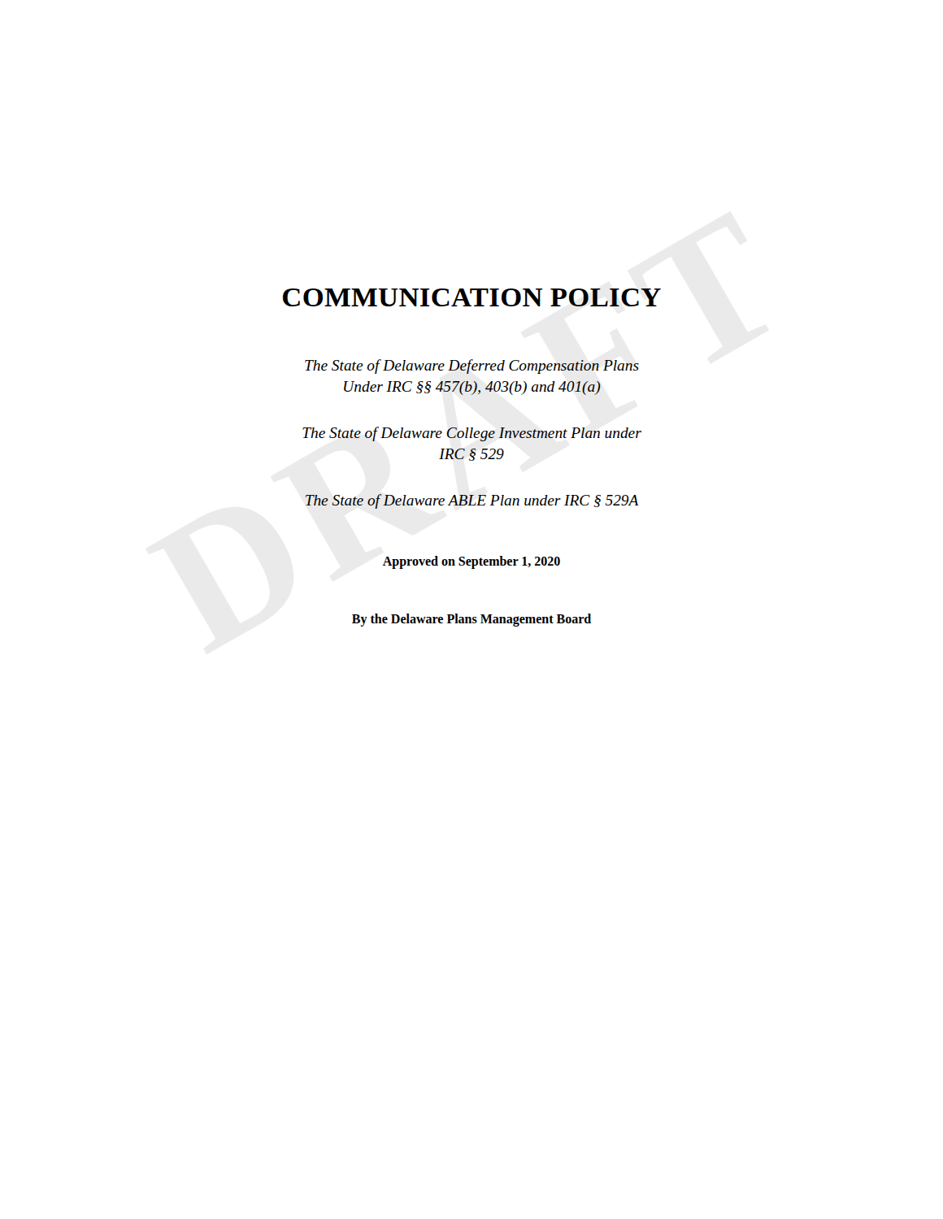DRAFT
COMMUNICATION POLICY
The State of Delaware Deferred Compensation Plans
Under IRC §§ 457(b), 403(b) and 401(a)
The State of Delaware College Investment Plan under
IRC § 529
The State of Delaware ABLE Plan under IRC § 529A
Approved on September 1, 2020
By the Delaware Plans Management Board